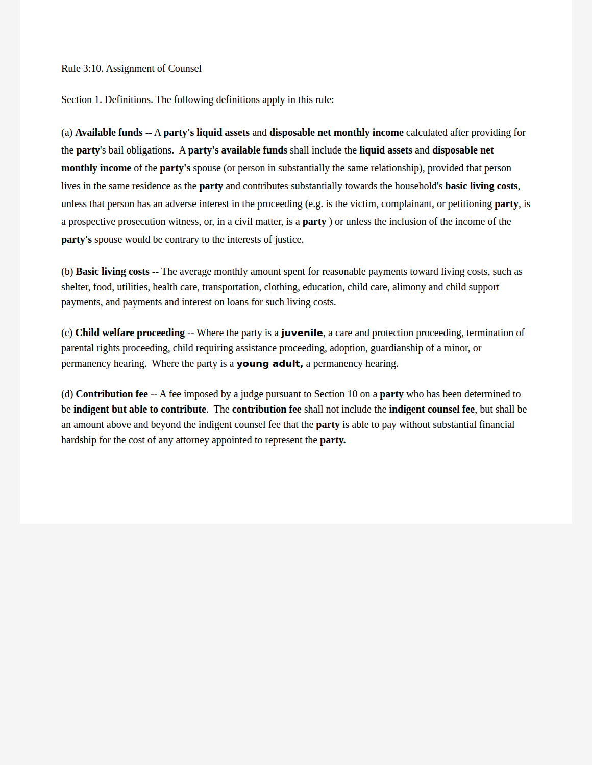Rule 3:10. Assignment of Counsel
Section 1. Definitions. The following definitions apply in this rule:
(a) Available funds -- A party's liquid assets and disposable net monthly income calculated after providing for the party's bail obligations. A party's available funds shall include the liquid assets and disposable net monthly income of the party's spouse (or person in substantially the same relationship), provided that person lives in the same residence as the party and contributes substantially towards the household's basic living costs, unless that person has an adverse interest in the proceeding (e.g. is the victim, complainant, or petitioning party, is a prospective prosecution witness, or, in a civil matter, is a party ) or unless the inclusion of the income of the party's spouse would be contrary to the interests of justice.
(b) Basic living costs -- The average monthly amount spent for reasonable payments toward living costs, such as shelter, food, utilities, health care, transportation, clothing, education, child care, alimony and child support payments, and payments and interest on loans for such living costs.
(c) Child welfare proceeding -- Where the party is a juvenile, a care and protection proceeding, termination of parental rights proceeding, child requiring assistance proceeding, adoption, guardianship of a minor, or permanency hearing. Where the party is a young adult, a permanency hearing.
(d) Contribution fee -- A fee imposed by a judge pursuant to Section 10 on a party who has been determined to be indigent but able to contribute. The contribution fee shall not include the indigent counsel fee, but shall be an amount above and beyond the indigent counsel fee that the party is able to pay without substantial financial hardship for the cost of any attorney appointed to represent the party.